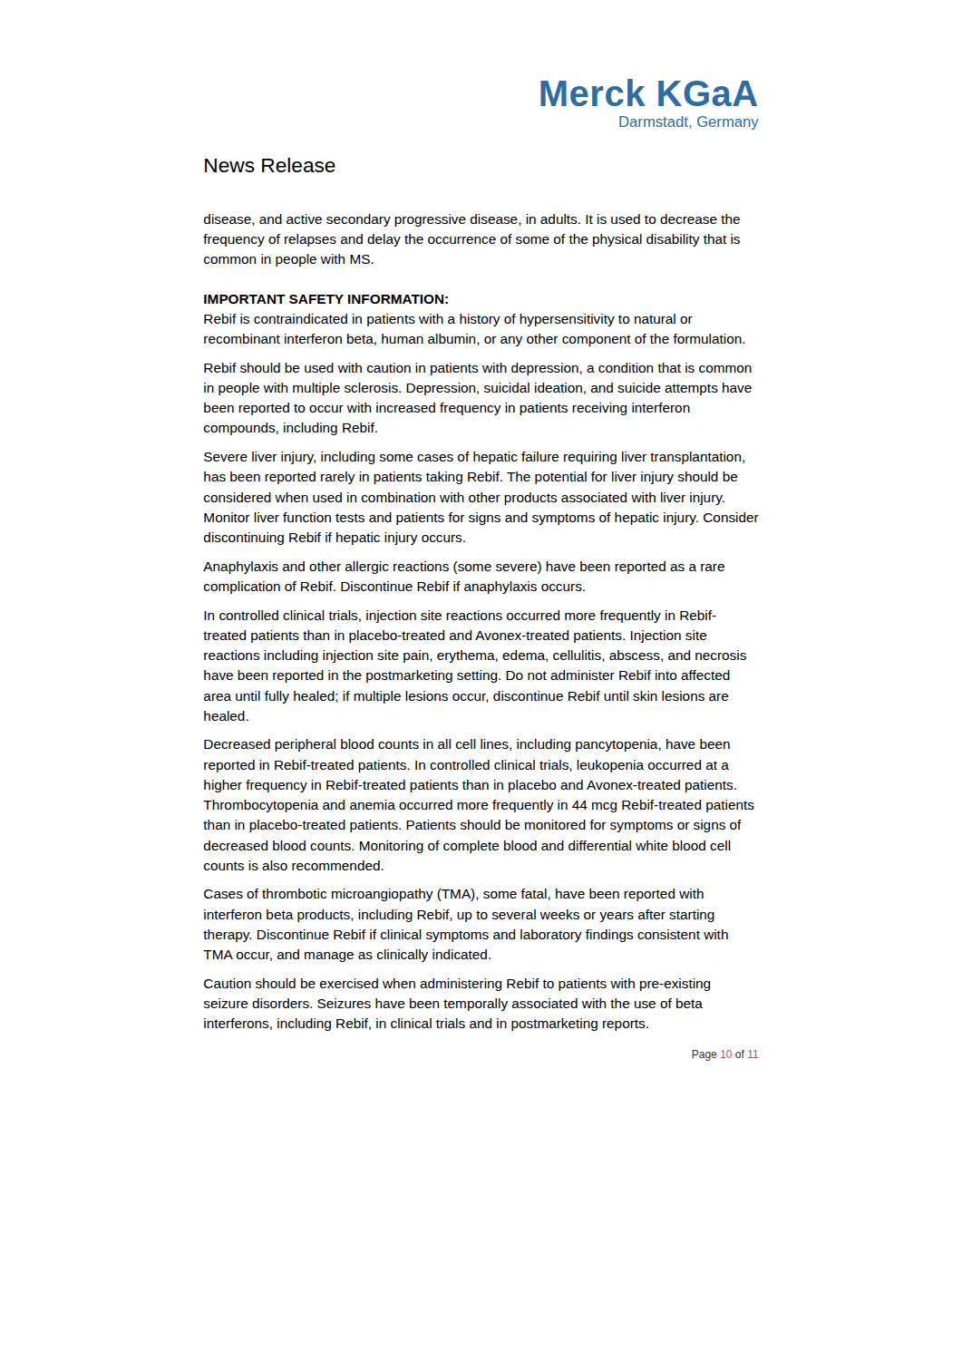Merck KGaA
Darmstadt, Germany
News Release
disease, and active secondary progressive disease, in adults. It is used to decrease the frequency of relapses and delay the occurrence of some of the physical disability that is common in people with MS.
IMPORTANT SAFETY INFORMATION:
Rebif is contraindicated in patients with a history of hypersensitivity to natural or recombinant interferon beta, human albumin, or any other component of the formulation.
Rebif should be used with caution in patients with depression, a condition that is common in people with multiple sclerosis. Depression, suicidal ideation, and suicide attempts have been reported to occur with increased frequency in patients receiving interferon compounds, including Rebif.
Severe liver injury, including some cases of hepatic failure requiring liver transplantation, has been reported rarely in patients taking Rebif. The potential for liver injury should be considered when used in combination with other products associated with liver injury. Monitor liver function tests and patients for signs and symptoms of hepatic injury. Consider discontinuing Rebif if hepatic injury occurs.
Anaphylaxis and other allergic reactions (some severe) have been reported as a rare complication of Rebif. Discontinue Rebif if anaphylaxis occurs.
In controlled clinical trials, injection site reactions occurred more frequently in Rebif-treated patients than in placebo-treated and Avonex-treated patients. Injection site reactions including injection site pain, erythema, edema, cellulitis, abscess, and necrosis have been reported in the postmarketing setting. Do not administer Rebif into affected area until fully healed; if multiple lesions occur, discontinue Rebif until skin lesions are healed.
Decreased peripheral blood counts in all cell lines, including pancytopenia, have been reported in Rebif-treated patients. In controlled clinical trials, leukopenia occurred at a higher frequency in Rebif-treated patients than in placebo and Avonex-treated patients. Thrombocytopenia and anemia occurred more frequently in 44 mcg Rebif-treated patients than in placebo-treated patients. Patients should be monitored for symptoms or signs of decreased blood counts. Monitoring of complete blood and differential white blood cell counts is also recommended.
Cases of thrombotic microangiopathy (TMA), some fatal, have been reported with interferon beta products, including Rebif, up to several weeks or years after starting therapy. Discontinue Rebif if clinical symptoms and laboratory findings consistent with TMA occur, and manage as clinically indicated.
Caution should be exercised when administering Rebif to patients with pre-existing seizure disorders. Seizures have been temporally associated with the use of beta interferons, including Rebif, in clinical trials and in postmarketing reports.
Page 10 of 11